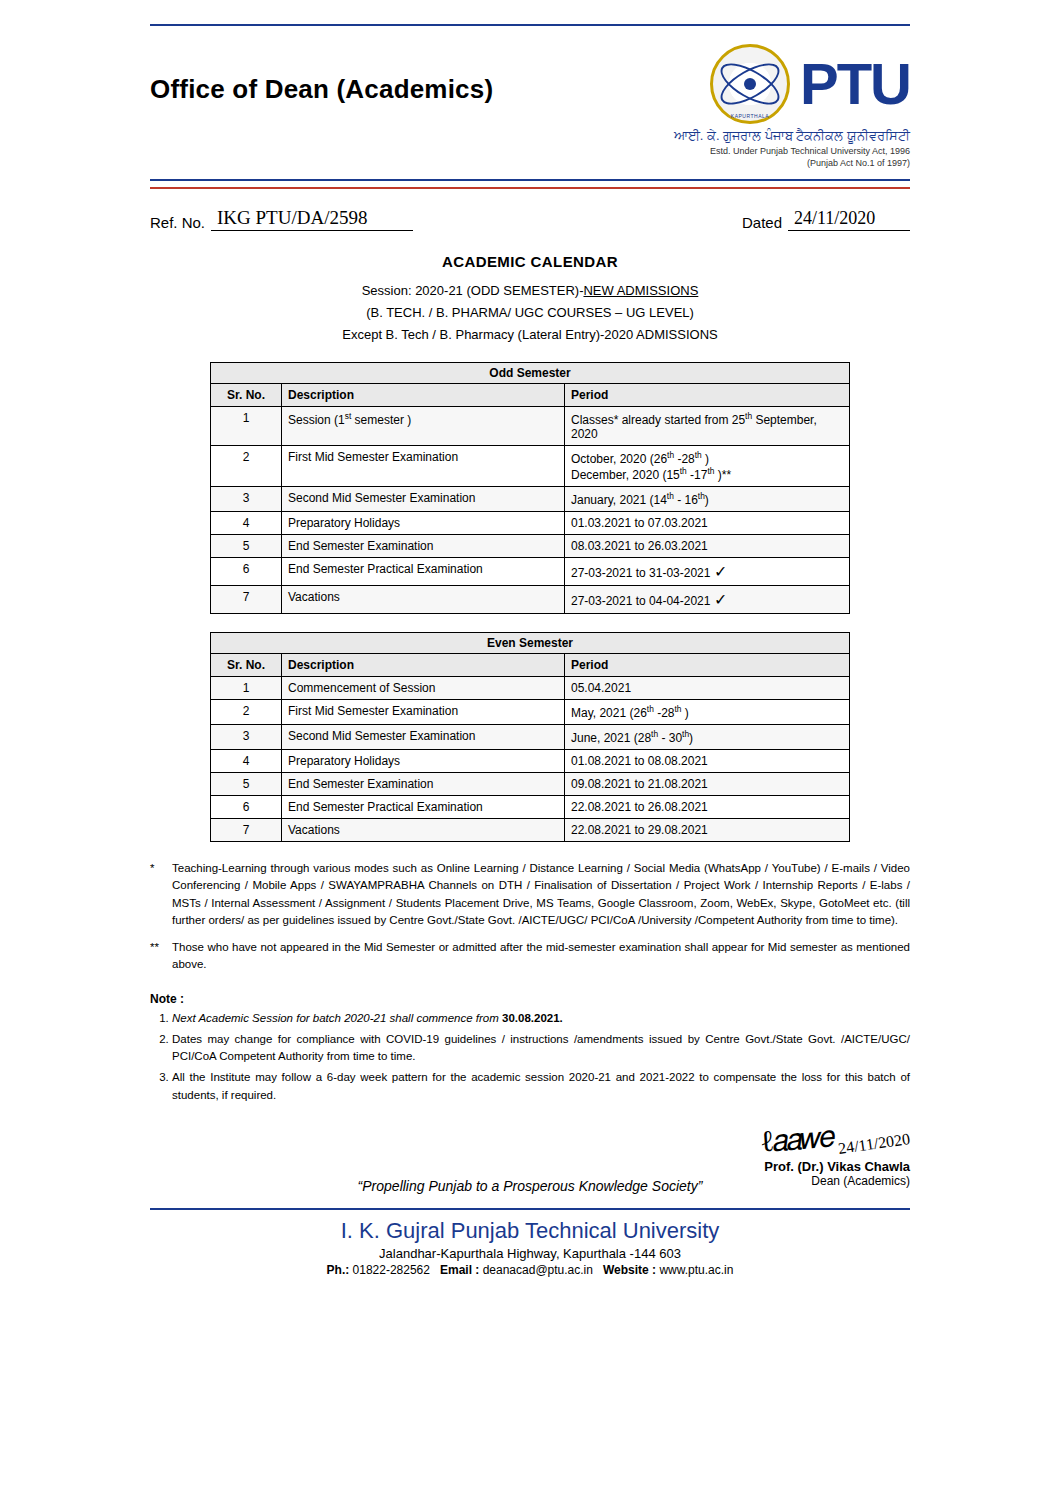Office of Dean (Academics)
KAPURTHALA
PTU
ਆਈ. ਕੇ. ਗੁਜਰਾਲ ਪੰਜਾਬ ਟੈਕਨੀਕਲ ਯੂਨੀਵਰਸਿਟੀ
Estd. Under Punjab Technical University Act, 1996
(Punjab Act No.1 of 1997)
Ref. No. IKG PTU/DA/2598
Dated 24/11/2020
ACADEMIC CALENDAR
Session: 2020-21 (ODD SEMESTER)-NEW ADMISSIONS
(B. TECH. / B. PHARMA/ UGC COURSES – UG LEVEL)
Except B. Tech / B. Pharmacy (Lateral Entry)-2020 ADMISSIONS
Odd Semester
| Sr. No. | Description | Period |
| --- | --- | --- |
| 1 | Session (1 st semester ) | Classes* already started from 25 th September, 2020 |
| 2 | First Mid Semester Examination | October, 2020 (26 th -28 th ) December, 2020 (15 th -17 th )** |
| 3 | Second Mid Semester Examination | January, 2021 (14 th - 16 th ) |
| 4 | Preparatory Holidays | 01.03.2021 to 07.03.2021 |
| 5 | End Semester Examination | 08.03.2021 to 26.03.2021 |
| 6 | End Semester Practical Examination | 27-03-2021 to 31-03-2021 ✓ |
| 7 | Vacations | 27-03-2021 to 04-04-2021 ✓ |
Even Semester
| Sr. No. | Description | Period |
| --- | --- | --- |
| 1 | Commencement of Session | 05.04.2021 |
| 2 | First Mid Semester Examination | May, 2021 (26 th -28 th ) |
| 3 | Second Mid Semester Examination | June, 2021 (28 th - 30 th ) |
| 4 | Preparatory Holidays | 01.08.2021 to 08.08.2021 |
| 5 | End Semester Examination | 09.08.2021 to 21.08.2021 |
| 6 | End Semester Practical Examination | 22.08.2021 to 26.08.2021 |
| 7 | Vacations | 22.08.2021 to 29.08.2021 |
*
Teaching-Learning through various modes such as Online Learning / Distance Learning / Social Media (WhatsApp / YouTube) / E-mails / Video Conferencing / Mobile Apps / SWAYAMPRABHA Channels on DTH / Finalisation of Dissertation / Project Work / Internship Reports / E-labs / MSTs / Internal Assessment / Assignment / Students Placement Drive, MS Teams, Google Classroom, Zoom, WebEx, Skype, GotoMeet etc. (till further orders/ as per guidelines issued by Centre Govt./State Govt. /AICTE/UGC/ PCI/CoA /University /Competent Authority from time to time).
**
Those who have not appeared in the Mid Semester or admitted after the mid-semester examination shall appear for Mid semester as mentioned above.
Note :
Next Academic Session for batch 2020-21 shall commence from 30.08.2021.
Dates may change for compliance with COVID-19 guidelines / instructions /amendments issued by Centre Govt./State Govt. /AICTE/UGC/ PCI/CoA Competent Authority from time to time.
All the Institute may follow a 6-day week pattern for the academic session 2020-21 and 2021-2022 to compensate the loss for this batch of students, if required.
ℓ𝑎𝑎𝑤𝑒
24/11/2020
Prof. (Dr.) Vikas Chawla
Dean (Academics)
“Propelling Punjab to a Prosperous Knowledge Society”
I. K. Gujral Punjab Technical University
Jalandhar-Kapurthala Highway, Kapurthala -144 603
Ph.: 01822-282562 Email : deanacad@ptu.ac.in Website : www.ptu.ac.in